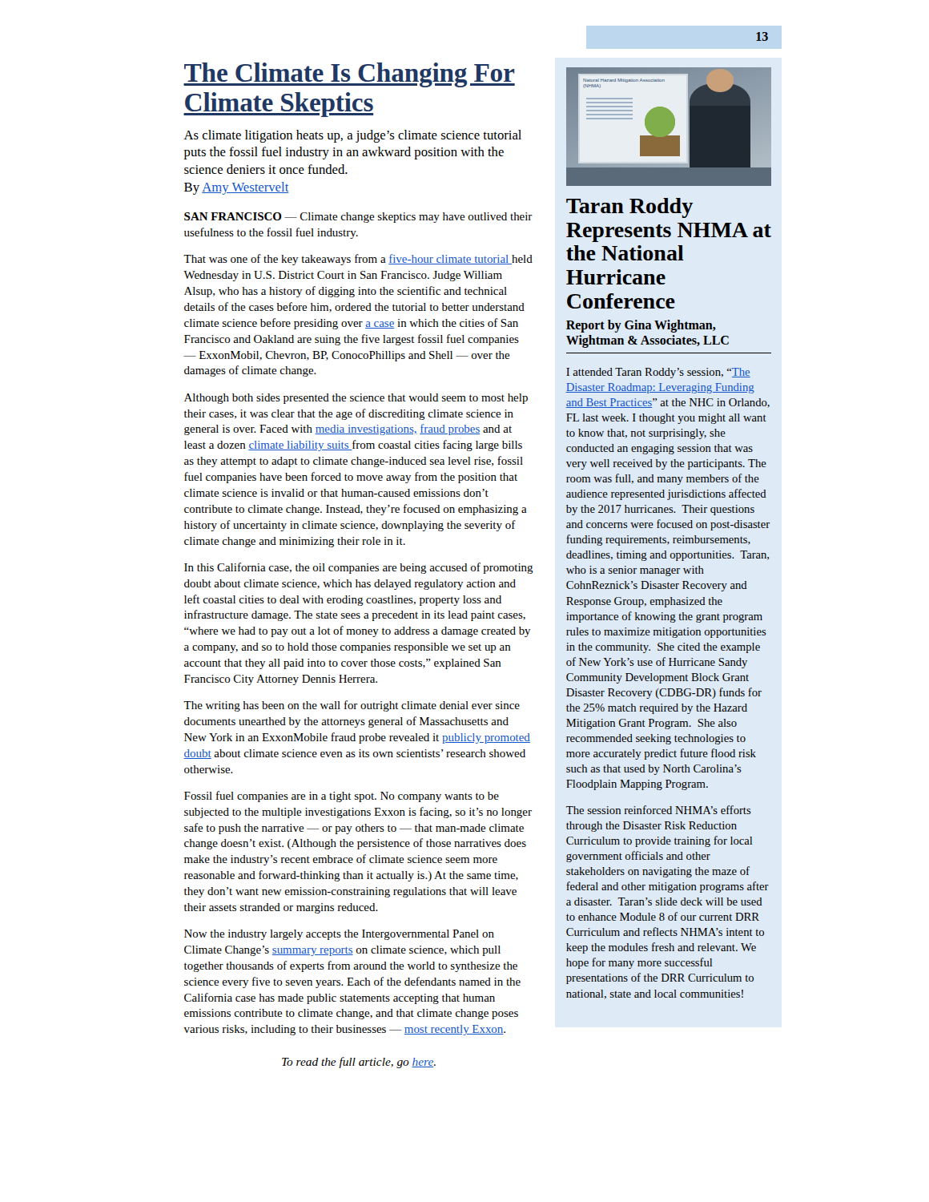The Climate Is Changing For Climate Skeptics
As climate litigation heats up, a judge’s climate science tutorial puts the fossil fuel industry in an awkward position with the science deniers it once funded.
By Amy Westervelt
SAN FRANCISCO — Climate change skeptics may have outlived their usefulness to the fossil fuel industry.
That was one of the key takeaways from a five-hour climate tutorial held Wednesday in U.S. District Court in San Francisco. Judge William Alsup, who has a history of digging into the scientific and technical details of the cases before him, ordered the tutorial to better understand climate science before presiding over a case in which the cities of San Francisco and Oakland are suing the five largest fossil fuel companies — ExxonMobil, Chevron, BP, ConocoPhillips and Shell — over the damages of climate change.
Although both sides presented the science that would seem to most help their cases, it was clear that the age of discrediting climate science in general is over. Faced with media investigations, fraud probes and at least a dozen climate liability suits from coastal cities facing large bills as they attempt to adapt to climate change-induced sea level rise, fossil fuel companies have been forced to move away from the position that climate science is invalid or that human-caused emissions don’t contribute to climate change. Instead, they’re focused on emphasizing a history of uncertainty in climate science, downplaying the severity of climate change and minimizing their role in it.
In this California case, the oil companies are being accused of promoting doubt about climate science, which has delayed regulatory action and left coastal cities to deal with eroding coastlines, property loss and infrastructure damage. The state sees a precedent in its lead paint cases, “where we had to pay out a lot of money to address a damage created by a company, and so to hold those companies responsible we set up an account that they all paid into to cover those costs,” explained San Francisco City Attorney Dennis Herrera.
The writing has been on the wall for outright climate denial ever since documents unearthed by the attorneys general of Massachusetts and New York in an ExxonMobile fraud probe revealed it publicly promoted doubt about climate science even as its own scientists’ research showed otherwise.
Fossil fuel companies are in a tight spot. No company wants to be subjected to the multiple investigations Exxon is facing, so it’s no longer safe to push the narrative — or pay others to — that man-made climate change doesn’t exist. (Although the persistence of those narratives does make the industry’s recent embrace of climate science seem more reasonable and forward-thinking than it actually is.) At the same time, they don’t want new emission-constraining regulations that will leave their assets stranded or margins reduced.
Now the industry largely accepts the Intergovernmental Panel on Climate Change’s summary reports on climate science, which pull together thousands of experts from around the world to synthesize the science every five to seven years. Each of the defendants named in the California case has made public statements accepting that human emissions contribute to climate change, and that climate change poses various risks, including to their businesses — most recently Exxon.
To read the full article, go here.
13
Natural Hazard Mitigation Association (NHMA)
Taran Roddy Represents NHMA at the National Hurricane Conference
Report by Gina Wightman, Wightman & Associates, LLC
I attended Taran Roddy’s session, “The Disaster Roadmap: Leveraging Funding and Best Practices” at the NHC in Orlando, FL last week. I thought you might all want to know that, not surprisingly, she conducted an engaging session that was very well received by the participants. The room was full, and many members of the audience represented jurisdictions affected by the 2017 hurricanes. Their questions and concerns were focused on post-disaster funding requirements, reimbursements, deadlines, timing and opportunities. Taran, who is a senior manager with CohnReznick’s Disaster Recovery and Response Group, emphasized the importance of knowing the grant program rules to maximize mitigation opportunities in the community. She cited the example of New York’s use of Hurricane Sandy Community Development Block Grant Disaster Recovery (CDBG-DR) funds for the 25% match required by the Hazard Mitigation Grant Program. She also recommended seeking technologies to more accurately predict future flood risk such as that used by North Carolina’s Floodplain Mapping Program.
The session reinforced NHMA’s efforts through the Disaster Risk Reduction Curriculum to provide training for local government officials and other stakeholders on navigating the maze of federal and other mitigation programs after a disaster. Taran’s slide deck will be used to enhance Module 8 of our current DRR Curriculum and reflects NHMA’s intent to keep the modules fresh and relevant. We hope for many more successful presentations of the DRR Curriculum to national, state and local communities!